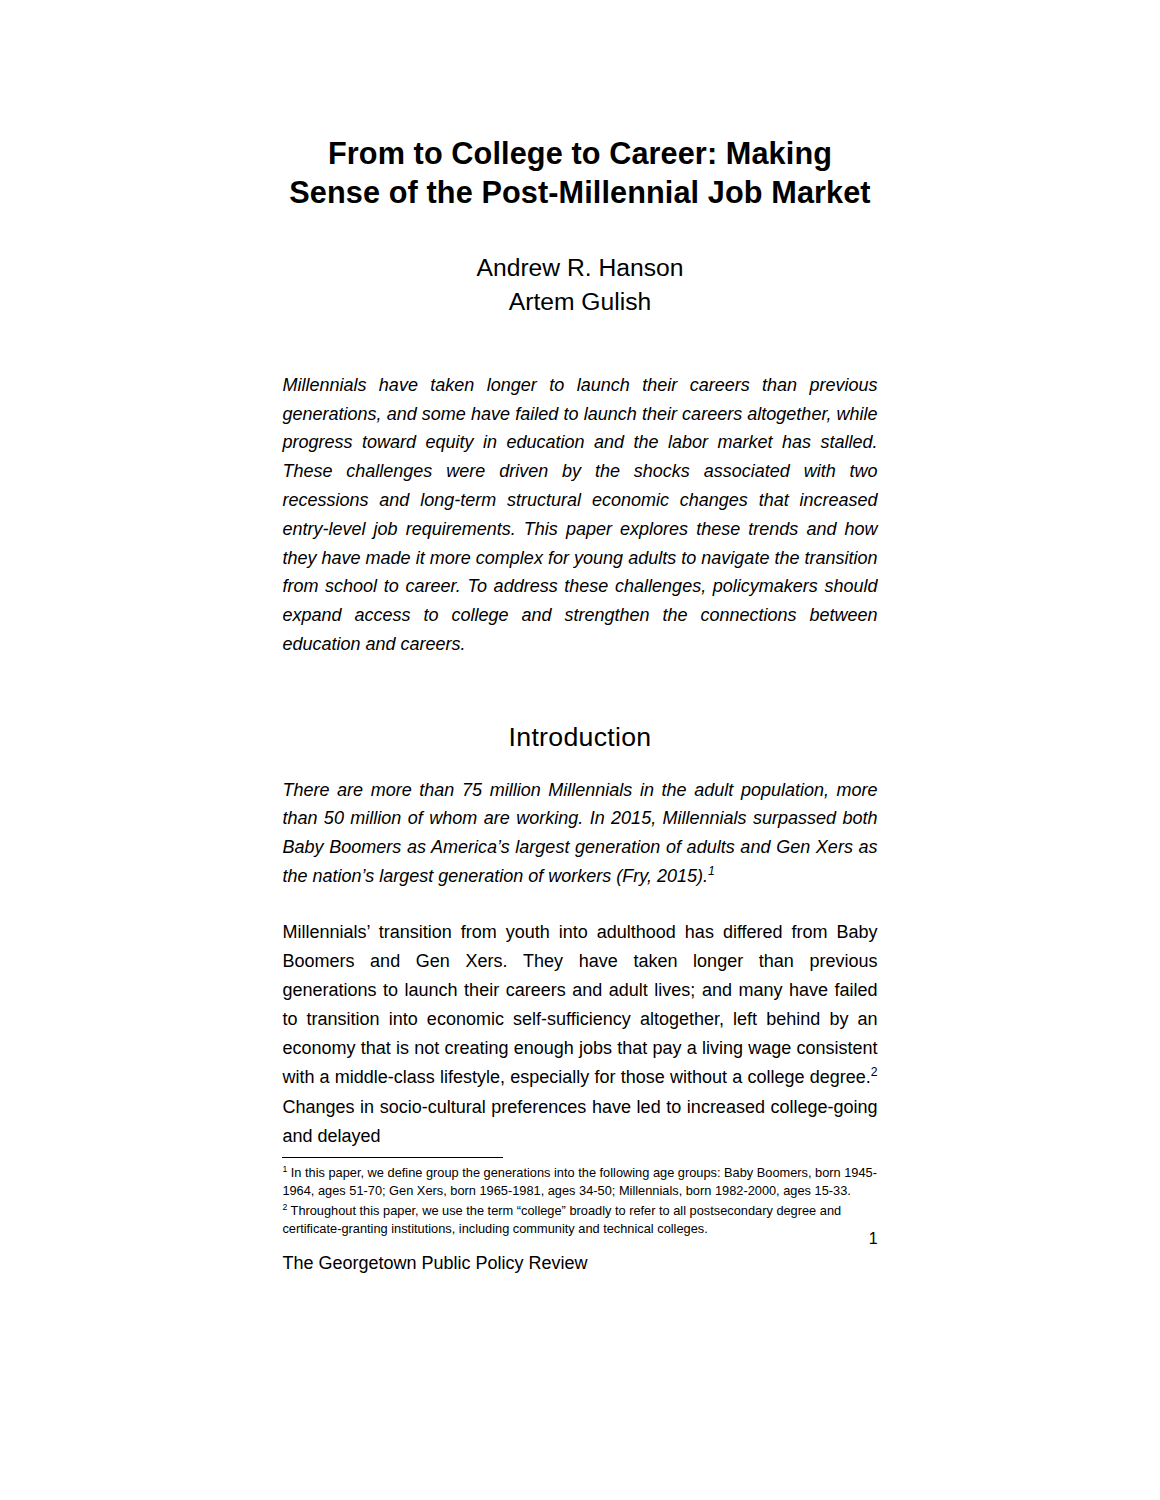From to College to Career: Making Sense of the Post-Millennial Job Market
Andrew R. Hanson Artem Gulish
Millennials have taken longer to launch their careers than previous generations, and some have failed to launch their careers altogether, while progress toward equity in education and the labor market has stalled. These challenges were driven by the shocks associated with two recessions and long-term structural economic changes that increased entry-level job requirements. This paper explores these trends and how they have made it more complex for young adults to navigate the transition from school to career. To address these challenges, policymakers should expand access to college and strengthen the connections between education and careers.
Introduction
There are more than 75 million Millennials in the adult population, more than 50 million of whom are working. In 2015, Millennials surpassed both Baby Boomers as America’s largest generation of adults and Gen Xers as the nation’s largest generation of workers (Fry, 2015).1
Millennials’ transition from youth into adulthood has differed from Baby Boomers and Gen Xers. They have taken longer than previous generations to launch their careers and adult lives; and many have failed to transition into economic self-sufficiency altogether, left behind by an economy that is not creating enough jobs that pay a living wage consistent with a middle-class lifestyle, especially for those without a college degree.2 Changes in socio-cultural preferences have led to increased college-going and delayed
1 In this paper, we define group the generations into the following age groups: Baby Boomers, born 1945-1964, ages 51-70; Gen Xers, born 1965-1981, ages 34-50; Millennials, born 1982-2000, ages 15-33.
2 Throughout this paper, we use the term “college” broadly to refer to all postsecondary degree and certificate-granting institutions, including community and technical colleges.
The Georgetown Public Policy Review
1